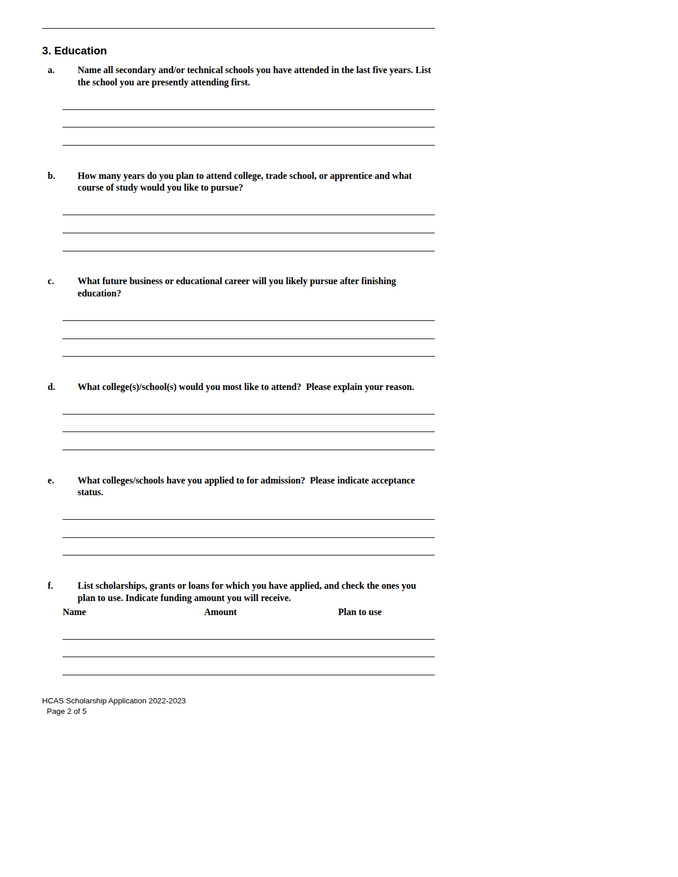3. Education
a. Name all secondary and/or technical schools you have attended in the last five years. List the school you are presently attending first.
b. How many years do you plan to attend college, trade school, or apprentice and what course of study would you like to pursue?
c. What future business or educational career will you likely pursue after finishing education?
d. What college(s)/school(s) would you most like to attend? Please explain your reason.
e. What colleges/schools have you applied to for admission? Please indicate acceptance status.
f. List scholarships, grants or loans for which you have applied, and check the ones you plan to use. Indicate funding amount you will receive.
Name Amount Plan to use
HCAS Scholarship Application 2022-2023
Page 2 of 5